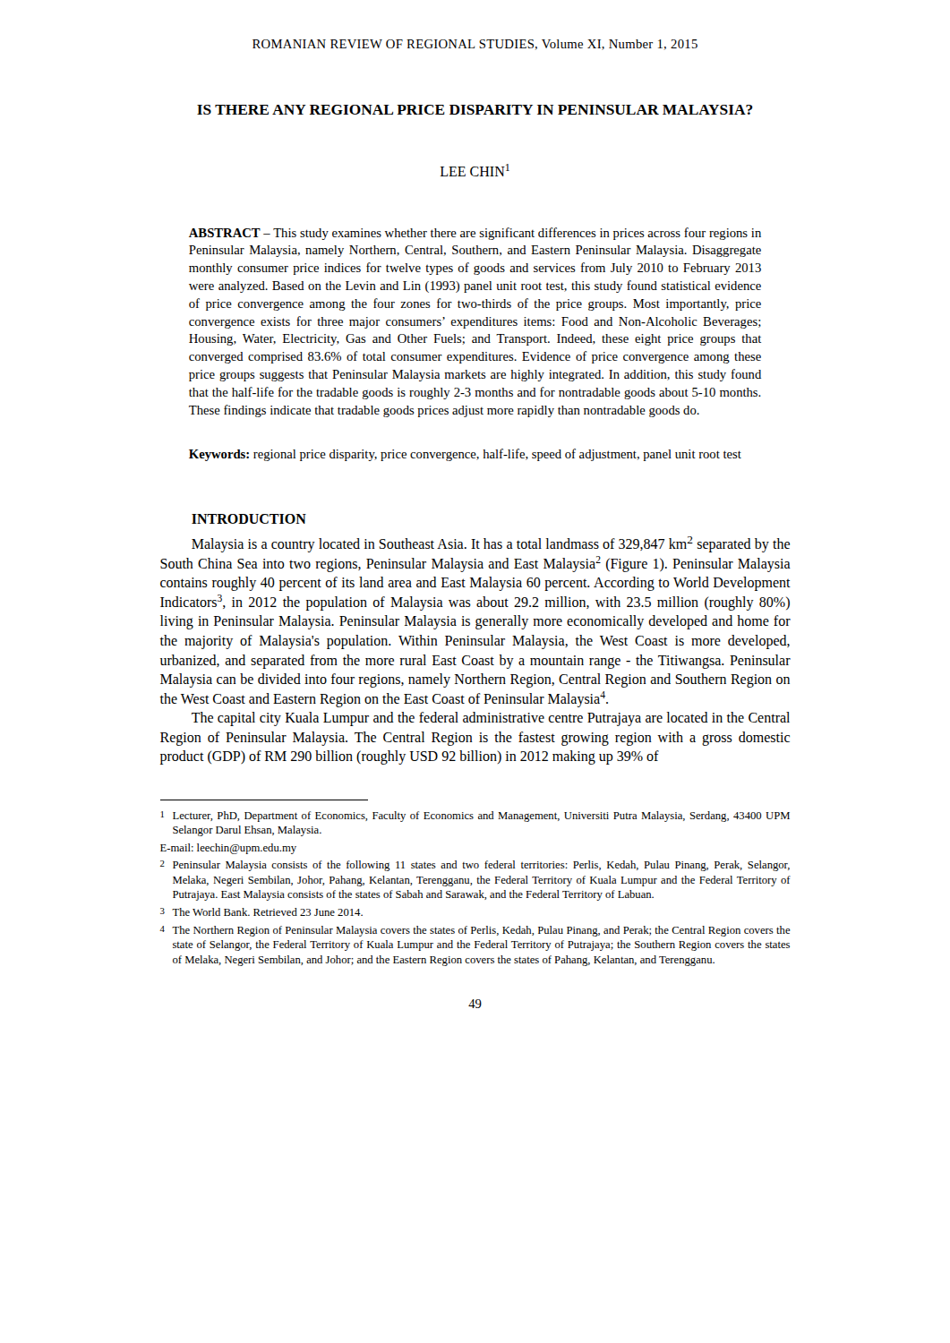ROMANIAN REVIEW OF REGIONAL STUDIES, Volume XI, Number 1, 2015
Is There Any Regional Price Disparity in Peninsular Malaysia?
LEE CHIN1
ABSTRACT – This study examines whether there are significant differences in prices across four regions in Peninsular Malaysia, namely Northern, Central, Southern, and Eastern Peninsular Malaysia. Disaggregate monthly consumer price indices for twelve types of goods and services from July 2010 to February 2013 were analyzed. Based on the Levin and Lin (1993) panel unit root test, this study found statistical evidence of price convergence among the four zones for two-thirds of the price groups. Most importantly, price convergence exists for three major consumers’ expenditures items: Food and Non-Alcoholic Beverages; Housing, Water, Electricity, Gas and Other Fuels; and Transport. Indeed, these eight price groups that converged comprised 83.6% of total consumer expenditures. Evidence of price convergence among these price groups suggests that Peninsular Malaysia markets are highly integrated. In addition, this study found that the half-life for the tradable goods is roughly 2-3 months and for nontradable goods about 5-10 months. These findings indicate that tradable goods prices adjust more rapidly than nontradable goods do.
Keywords: regional price disparity, price convergence, half-life, speed of adjustment, panel unit root test
Introduction
Malaysia is a country located in Southeast Asia. It has a total landmass of 329,847 km2 separated by the South China Sea into two regions, Peninsular Malaysia and East Malaysia2 (Figure 1). Peninsular Malaysia contains roughly 40 percent of its land area and East Malaysia 60 percent. According to World Development Indicators3, in 2012 the population of Malaysia was about 29.2 million, with 23.5 million (roughly 80%) living in Peninsular Malaysia. Peninsular Malaysia is generally more economically developed and home for the majority of Malaysia's population. Within Peninsular Malaysia, the West Coast is more developed, urbanized, and separated from the more rural East Coast by a mountain range - the Titiwangsa. Peninsular Malaysia can be divided into four regions, namely Northern Region, Central Region and Southern Region on the West Coast and Eastern Region on the East Coast of Peninsular Malaysia4.
The capital city Kuala Lumpur and the federal administrative centre Putrajaya are located in the Central Region of Peninsular Malaysia. The Central Region is the fastest growing region with a gross domestic product (GDP) of RM 290 billion (roughly USD 92 billion) in 2012 making up 39% of
1 Lecturer, PhD, Department of Economics, Faculty of Economics and Management, Universiti Putra Malaysia, Serdang, 43400 UPM Selangor Darul Ehsan, Malaysia.
E-mail: leechin@upm.edu.my
2 Peninsular Malaysia consists of the following 11 states and two federal territories: Perlis, Kedah, Pulau Pinang, Perak, Selangor, Melaka, Negeri Sembilan, Johor, Pahang, Kelantan, Terengganu, the Federal Territory of Kuala Lumpur and the Federal Territory of Putrajaya. East Malaysia consists of the states of Sabah and Sarawak, and the Federal Territory of Labuan.
3 The World Bank. Retrieved 23 June 2014.
4 The Northern Region of Peninsular Malaysia covers the states of Perlis, Kedah, Pulau Pinang, and Perak; the Central Region covers the state of Selangor, the Federal Territory of Kuala Lumpur and the Federal Territory of Putrajaya; the Southern Region covers the states of Melaka, Negeri Sembilan, and Johor; and the Eastern Region covers the states of Pahang, Kelantan, and Terengganu.
49